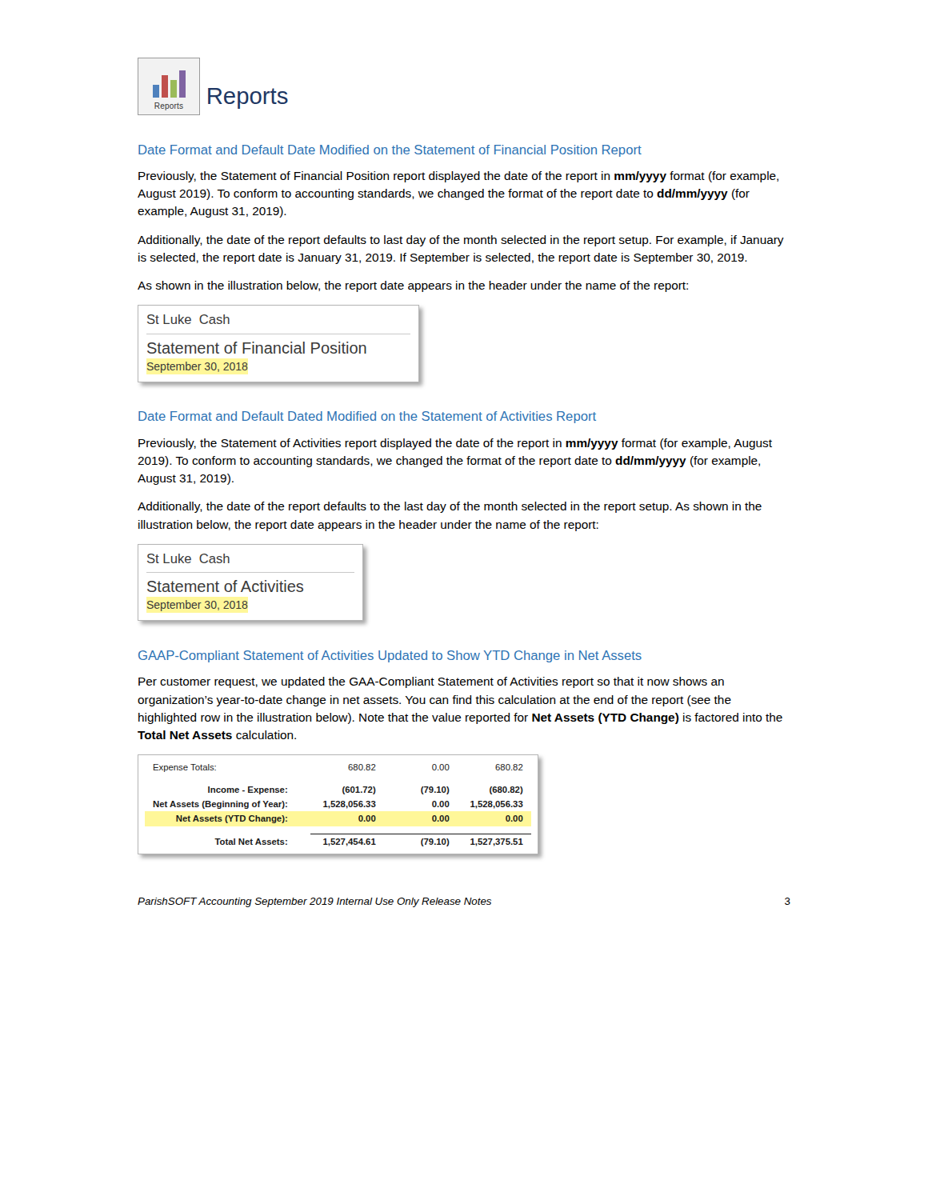Reports
Reports
Date Format and Default Date Modified on the Statement of Financial Position Report
Previously, the Statement of Financial Position report displayed the date of the report in mm/yyyy format (for example, August 2019). To conform to accounting standards, we changed the format of the report date to dd/mm/yyyy (for example, August 31, 2019).
Additionally, the date of the report defaults to last day of the month selected in the report setup. For example, if January is selected, the report date is January 31, 2019. If September is selected, the report date is September 30, 2019.
As shown in the illustration below, the report date appears in the header under the name of the report:
St Luke Cash
Statement of Financial Position
September 30, 2018
Date Format and Default Dated Modified on the Statement of Activities Report
Previously, the Statement of Activities report displayed the date of the report in mm/yyyy format (for example, August 2019). To conform to accounting standards, we changed the format of the report date to dd/mm/yyyy (for example, August 31, 2019).
Additionally, the date of the report defaults to the last day of the month selected in the report setup. As shown in the illustration below, the report date appears in the header under the name of the report:
St Luke Cash
Statement of Activities
September 30, 2018
GAAP-Compliant Statement of Activities Updated to Show YTD Change in Net Assets
Per customer request, we updated the GAA-Compliant Statement of Activities report so that it now shows an organization’s year-to-date change in net assets. You can find this calculation at the end of the report (see the highlighted row in the illustration below). Note that the value reported for Net Assets (YTD Change) is factored into the Total Net Assets calculation.
| Expense Totals: | 680.82 | 0.00 | 680.82 |
| Income - Expense: | (601.72) | (79.10) | (680.82) |
| Net Assets (Beginning of Year): | 1,528,056.33 | 0.00 | 1,528,056.33 |
| Net Assets (YTD Change): | 0.00 | 0.00 | 0.00 |
| Total Net Assets: | 1,527,454.61 | (79.10) | 1,527,375.51 |
ParishSOFT Accounting September 2019 Internal Use Only Release Notes
3